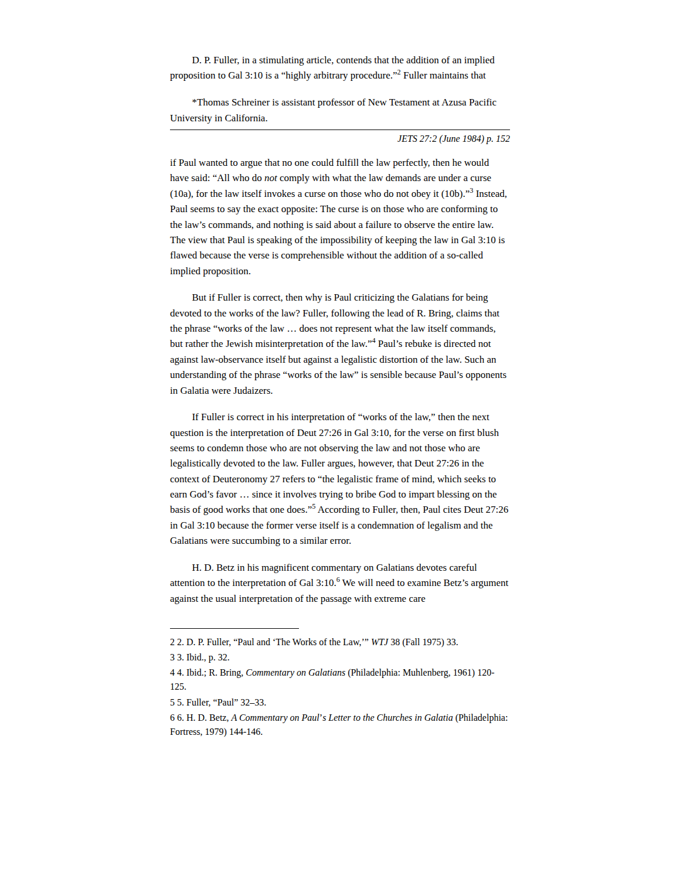D. P. Fuller, in a stimulating article, contends that the addition of an implied proposition to Gal 3:10 is a “highly arbitrary procedure.”2 Fuller maintains that
*Thomas Schreiner is assistant professor of New Testament at Azusa Pacific University in California.
JETS 27:2 (June 1984) p. 152
if Paul wanted to argue that no one could fulfill the law perfectly, then he would have said: “All who do not comply with what the law demands are under a curse (10a), for the law itself invokes a curse on those who do not obey it (10b).”3 Instead, Paul seems to say the exact opposite: The curse is on those who are conforming to the law’s commands, and nothing is said about a failure to observe the entire law. The view that Paul is speaking of the impossibility of keeping the law in Gal 3:10 is flawed because the verse is comprehensible without the addition of a so-called implied proposition.
But if Fuller is correct, then why is Paul criticizing the Galatians for being devoted to the works of the law? Fuller, following the lead of R. Bring, claims that the phrase “works of the law … does not represent what the law itself commands, but rather the Jewish misinterpretation of the law.”4 Paul’s rebuke is directed not against law-observance itself but against a legalistic distortion of the law. Such an understanding of the phrase “works of the law” is sensible because Paul’s opponents in Galatia were Judaizers.
If Fuller is correct in his interpretation of “works of the law,” then the next question is the interpretation of Deut 27:26 in Gal 3:10, for the verse on first blush seems to condemn those who are not observing the law and not those who are legalistically devoted to the law. Fuller argues, however, that Deut 27:26 in the context of Deuteronomy 27 refers to “the legalistic frame of mind, which seeks to earn God’s favor … since it involves trying to bribe God to impart blessing on the basis of good works that one does.”5 According to Fuller, then, Paul cites Deut 27:26 in Gal 3:10 because the former verse itself is a condemnation of legalism and the Galatians were succumbing to a similar error.
H. D. Betz in his magnificent commentary on Galatians devotes careful attention to the interpretation of Gal 3:10.6 We will need to examine Betz’s argument against the usual interpretation of the passage with extreme care
2 2. D. P. Fuller, “Paul and ‘The Works of the Law,’” WTJ 38 (Fall 1975) 33.
3 3. Ibid., p. 32.
4 4. Ibid.; R. Bring, Commentary on Galatians (Philadelphia: Muhlenberg, 1961) 120-125.
5 5. Fuller, “Paul” 32–33.
6 6. H. D. Betz, A Commentary on Paul’s Letter to the Churches in Galatia (Philadelphia: Fortress, 1979) 144-146.